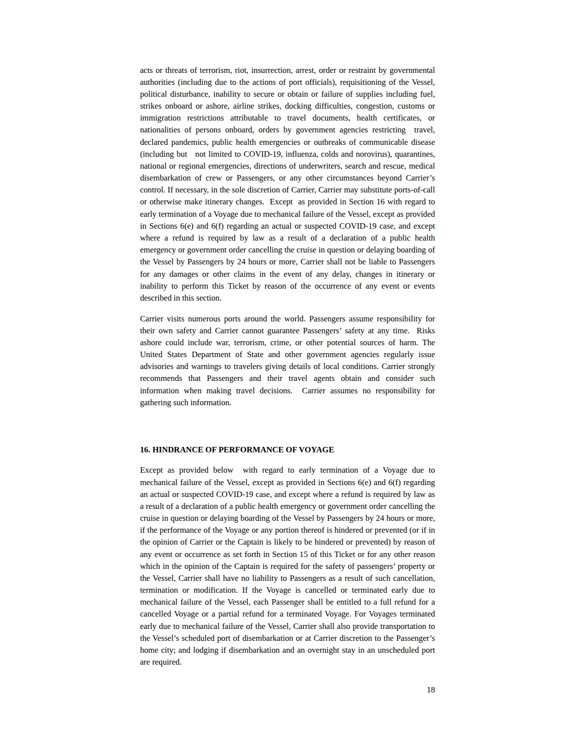acts or threats of terrorism, riot, insurrection, arrest, order or restraint by governmental authorities (including due to the actions of port officials), requisitioning of the Vessel, political disturbance, inability to secure or obtain or failure of supplies including fuel, strikes onboard or ashore, airline strikes, docking difficulties, congestion, customs or immigration restrictions attributable to travel documents, health certificates, or nationalities of persons onboard, orders by government agencies restricting travel, declared pandemics, public health emergencies or outbreaks of communicable disease (including but not limited to COVID-19, influenza, colds and norovirus), quarantines, national or regional emergencies, directions of underwriters, search and rescue, medical disembarkation of crew or Passengers, or any other circumstances beyond Carrier’s control. If necessary, in the sole discretion of Carrier, Carrier may substitute ports-of-call or otherwise make itinerary changes. Except as provided in Section 16 with regard to early termination of a Voyage due to mechanical failure of the Vessel, except as provided in Sections 6(e) and 6(f) regarding an actual or suspected COVID-19 case, and except where a refund is required by law as a result of a declaration of a public health emergency or government order cancelling the cruise in question or delaying boarding of the Vessel by Passengers by 24 hours or more, Carrier shall not be liable to Passengers for any damages or other claims in the event of any delay, changes in itinerary or inability to perform this Ticket by reason of the occurrence of any event or events described in this section.
Carrier visits numerous ports around the world. Passengers assume responsibility for their own safety and Carrier cannot guarantee Passengers’ safety at any time. Risks ashore could include war, terrorism, crime, or other potential sources of harm. The United States Department of State and other government agencies regularly issue advisories and warnings to travelers giving details of local conditions. Carrier strongly recommends that Passengers and their travel agents obtain and consider such information when making travel decisions. Carrier assumes no responsibility for gathering such information.
16. HINDRANCE OF PERFORMANCE OF VOYAGE
Except as provided below with regard to early termination of a Voyage due to mechanical failure of the Vessel, except as provided in Sections 6(e) and 6(f) regarding an actual or suspected COVID-19 case, and except where a refund is required by law as a result of a declaration of a public health emergency or government order cancelling the cruise in question or delaying boarding of the Vessel by Passengers by 24 hours or more, if the performance of the Voyage or any portion thereof is hindered or prevented (or if in the opinion of Carrier or the Captain is likely to be hindered or prevented) by reason of any event or occurrence as set forth in Section 15 of this Ticket or for any other reason which in the opinion of the Captain is required for the safety of passengers’ property or the Vessel, Carrier shall have no liability to Passengers as a result of such cancellation, termination or modification. If the Voyage is cancelled or terminated early due to mechanical failure of the Vessel, each Passenger shall be entitled to a full refund for a cancelled Voyage or a partial refund for a terminated Voyage. For Voyages terminated early due to mechanical failure of the Vessel, Carrier shall also provide transportation to the Vessel’s scheduled port of disembarkation or at Carrier discretion to the Passenger’s home city; and lodging if disembarkation and an overnight stay in an unscheduled port are required.
18